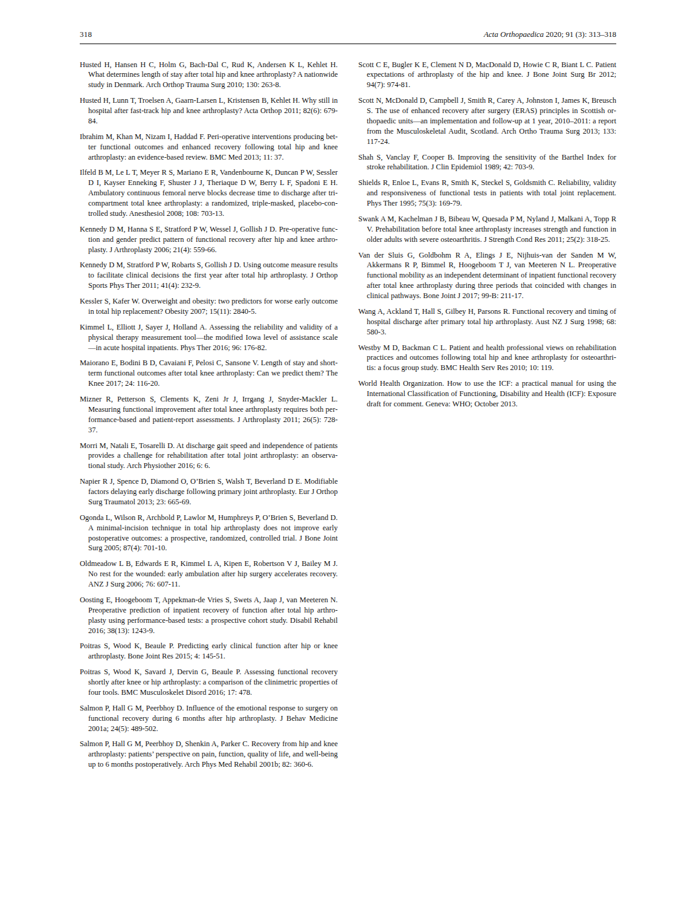318
Acta Orthopaedica 2020; 91 (3): 313–318
Husted H, Hansen H C, Holm G, Bach-Dal C, Rud K, Andersen K L, Kehlet H. What determines length of stay after total hip and knee arthroplasty? A nationwide study in Denmark. Arch Orthop Trauma Surg 2010; 130: 263-8.
Husted H, Lunn T, Troelsen A, Gaarn-Larsen L, Kristensen B, Kehlet H. Why still in hospital after fast-track hip and knee arthroplasty? Acta Orthop 2011; 82(6): 679-84.
Ibrahim M, Khan M, Nizam I, Haddad F. Peri-operative interventions producing better functional outcomes and enhanced recovery following total hip and knee arthroplasty: an evidence-based review. BMC Med 2013; 11: 37.
Ilfeld B M, Le L T, Meyer R S, Mariano E R, Vandenbourne K, Duncan P W, Sessler D I, Kayser Enneking F, Shuster J J, Theriaque D W, Berry L F, Spadoni E H. Ambulatory continuous femoral nerve blocks decrease time to discharge after tricompartment total knee arthroplasty: a randomized, triple-masked, placebo-controlled study. Anesthesiol 2008; 108: 703-13.
Kennedy D M, Hanna S E, Stratford P W, Wessel J, Gollish J D. Pre-operative function and gender predict pattern of functional recovery after hip and knee arthroplasty. J Arthroplasty 2006; 21(4): 559-66.
Kennedy D M, Stratford P W, Robarts S, Gollish J D. Using outcome measure results to facilitate clinical decisions the first year after total hip arthroplasty. J Orthop Sports Phys Ther 2011; 41(4): 232-9.
Kessler S, Kafer W. Overweight and obesity: two predictors for worse early outcome in total hip replacement? Obesity 2007; 15(11): 2840-5.
Kimmel L, Elliott J, Sayer J, Holland A. Assessing the reliability and validity of a physical therapy measurement tool—the modified Iowa level of assistance scale—in acute hospital inpatients. Phys Ther 2016; 96: 176-82.
Maiorano E, Bodini B D, Cavaiani F, Pelosi C, Sansone V. Length of stay and short-term functional outcomes after total knee arthroplasty: Can we predict them? The Knee 2017; 24: 116-20.
Mizner R, Petterson S, Clements K, Zeni Jr J, Irrgang J, Snyder-Mackler L. Measuring functional improvement after total knee arthroplasty requires both performance-based and patient-report assessments. J Arthroplasty 2011; 26(5): 728-37.
Morri M, Natali E, Tosarelli D. At discharge gait speed and independence of patients provides a challenge for rehabilitation after total joint arthroplasty: an observational study. Arch Physiother 2016; 6: 6.
Napier R J, Spence D, Diamond O, O’Brien S, Walsh T, Beverland D E. Modifiable factors delaying early discharge following primary joint arthroplasty. Eur J Orthop Surg Traumatol 2013; 23: 665-69.
Ogonda L, Wilson R, Archbold P, Lawlor M, Humphreys P, O’Brien S, Beverland D. A minimal-incision technique in total hip arthroplasty does not improve early postoperative outcomes: a prospective, randomized, controlled trial. J Bone Joint Surg 2005; 87(4): 701-10.
Oldmeadow L B, Edwards E R, Kimmel L A, Kipen E, Robertson V J, Bailey M J. No rest for the wounded: early ambulation after hip surgery accelerates recovery. ANZ J Surg 2006; 76: 607-11.
Oosting E, Hoogeboom T, Appekman-de Vries S, Swets A, Jaap J, van Meeteren N. Preoperative prediction of inpatient recovery of function after total hip arthroplasty using performance-based tests: a prospective cohort study. Disabil Rehabil 2016; 38(13): 1243-9.
Poitras S, Wood K, Beaule P. Predicting early clinical function after hip or knee arthroplasty. Bone Joint Res 2015; 4: 145-51.
Poitras S, Wood K, Savard J, Dervin G, Beaule P. Assessing functional recovery shortly after knee or hip arthroplasty: a comparison of the clinimetric properties of four tools. BMC Musculoskelet Disord 2016; 17: 478.
Salmon P, Hall G M, Peerbhoy D. Influence of the emotional response to surgery on functional recovery during 6 months after hip arthroplasty. J Behav Medicine 2001a; 24(5): 489-502.
Salmon P, Hall G M, Peerbhoy D, Shenkin A, Parker C. Recovery from hip and knee arthroplasty: patients’ perspective on pain, function, quality of life, and well-being up to 6 months postoperatively. Arch Phys Med Rehabil 2001b; 82: 360-6.
Scott C E, Bugler K E, Clement N D, MacDonald D, Howie C R, Biant L C. Patient expectations of arthroplasty of the hip and knee. J Bone Joint Surg Br 2012; 94(7): 974-81.
Scott N, McDonald D, Campbell J, Smith R, Carey A, Johnston I, James K, Breusch S. The use of enhanced recovery after surgery (ERAS) principles in Scottish orthopaedic units—an implementation and follow-up at 1 year, 2010–2011: a report from the Musculoskeletal Audit, Scotland. Arch Ortho Trauma Surg 2013; 133: 117-24.
Shah S, Vanclay F, Cooper B. Improving the sensitivity of the Barthel Index for stroke rehabilitation. J Clin Epidemiol 1989; 42: 703-9.
Shields R, Enloe L, Evans R, Smith K, Steckel S, Goldsmith C. Reliability, validity and responsiveness of functional tests in patients with total joint replacement. Phys Ther 1995; 75(3): 169-79.
Swank A M, Kachelman J B, Bibeau W, Quesada P M, Nyland J, Malkani A, Topp R V. Prehabilitation before total knee arthroplasty increases strength and function in older adults with severe osteoarthritis. J Strength Cond Res 2011; 25(2): 318-25.
Van der Sluis G, Goldbohm R A, Elings J E, Nijhuis-van der Sanden M W, Akkermans R P, Bimmel R, Hoogeboom T J, van Meeteren N L. Preoperative functional mobility as an independent determinant of inpatient functional recovery after total knee arthroplasty during three periods that coincided with changes in clinical pathways. Bone Joint J 2017; 99-B: 211-17.
Wang A, Ackland T, Hall S, Gilbey H, Parsons R. Functional recovery and timing of hospital discharge after primary total hip arthroplasty. Aust NZ J Surg 1998; 68: 580-3.
Westby M D, Backman C L. Patient and health professional views on rehabilitation practices and outcomes following total hip and knee arthroplasty for osteoarthritis: a focus group study. BMC Health Serv Res 2010; 10: 119.
World Health Organization. How to use the ICF: a practical manual for using the International Classification of Functioning, Disability and Health (ICF): Exposure draft for comment. Geneva: WHO; October 2013.